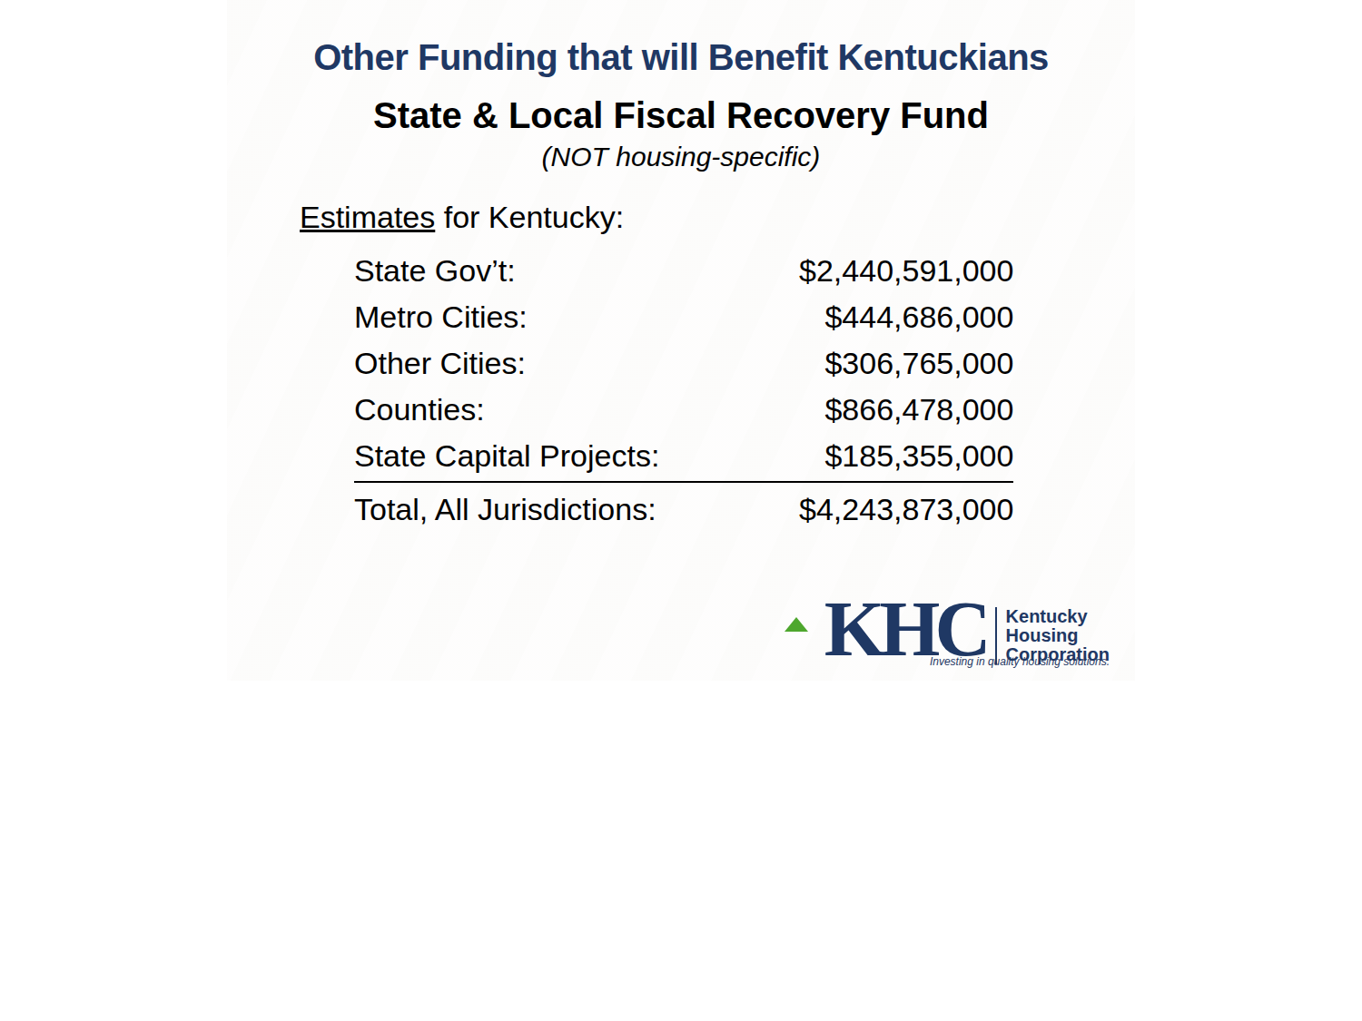Other Funding that will Benefit Kentuckians
State & Local Fiscal Recovery Fund
(NOT housing-specific)
Estimates for Kentucky:
| State Gov’t: | $2,440,591,000 |
| Metro Cities: | $444,686,000 |
| Other Cities: | $306,765,000 |
| Counties: | $866,478,000 |
| State Capital Projects: | $185,355,000 |
| Total, All Jurisdictions: | $4,243,873,000 |
KHC
Kentucky
Housing
Corporation
Investing in quality housing solutions.